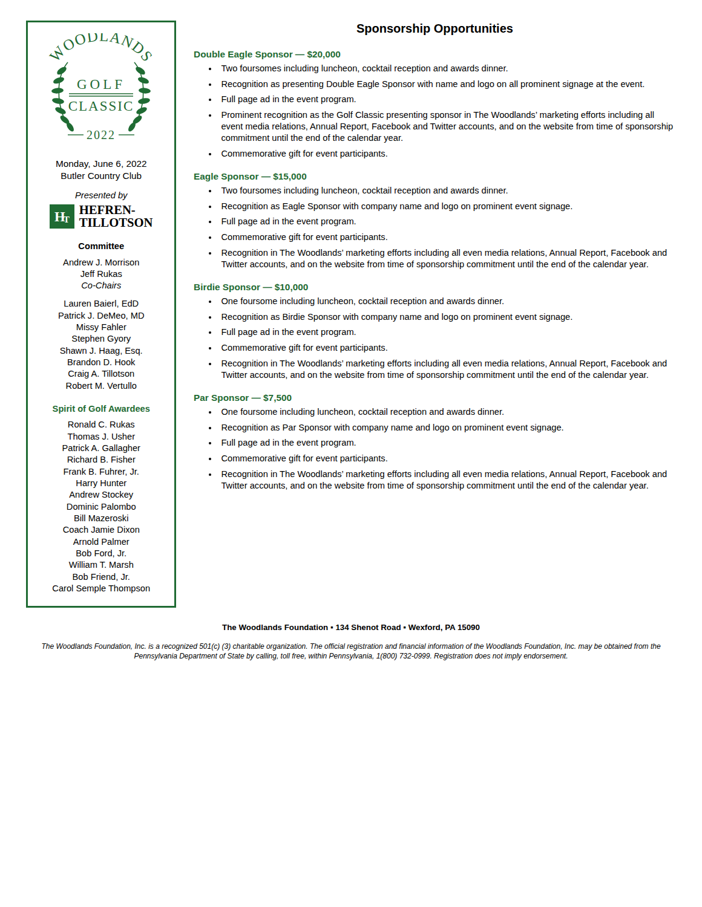WOODLANDS GOLF CLASSIC 2022
Monday, June 6, 2022
Butler Country Club
Presented by
HT
HEFREN-
TILLOTSON
Committee
Andrew J. Morrison
Jeff Rukas
Co-Chairs
Lauren Baierl, EdD
Patrick J. DeMeo, MD
Missy Fahler
Stephen Gyory
Shawn J. Haag, Esq.
Brandon D. Hook
Craig A. Tillotson
Robert M. Vertullo
Spirit of Golf Awardees
Ronald C. Rukas
Thomas J. Usher
Patrick A. Gallagher
Richard B. Fisher
Frank B. Fuhrer, Jr.
Harry Hunter
Andrew Stockey
Dominic Palombo
Bill Mazeroski
Coach Jamie Dixon
Arnold Palmer
Bob Ford, Jr.
William T. Marsh
Bob Friend, Jr.
Carol Semple Thompson
Sponsorship Opportunities
Double Eagle Sponsor — $20,000
Two foursomes including luncheon, cocktail reception and awards dinner.
Recognition as presenting Double Eagle Sponsor with name and logo on all prominent signage at the event.
Full page ad in the event program.
Prominent recognition as the Golf Classic presenting sponsor in The Woodlands’ marketing efforts including all event media relations, Annual Report, Facebook and Twitter accounts, and on the website from time of sponsorship commitment until the end of the calendar year.
Commemorative gift for event participants.
Eagle Sponsor — $15,000
Two foursomes including luncheon, cocktail reception and awards dinner.
Recognition as Eagle Sponsor with company name and logo on prominent event signage.
Full page ad in the event program.
Commemorative gift for event participants.
Recognition in The Woodlands’ marketing efforts including all even media relations, Annual Report, Facebook and Twitter accounts, and on the website from time of sponsorship commitment until the end of the calendar year.
Birdie Sponsor — $10,000
One foursome including luncheon, cocktail reception and awards dinner.
Recognition as Birdie Sponsor with company name and logo on prominent event signage.
Full page ad in the event program.
Commemorative gift for event participants.
Recognition in The Woodlands’ marketing efforts including all even media relations, Annual Report, Facebook and Twitter accounts, and on the website from time of sponsorship commitment until the end of the calendar year.
Par Sponsor — $7,500
One foursome including luncheon, cocktail reception and awards dinner.
Recognition as Par Sponsor with company name and logo on prominent event signage.
Full page ad in the event program.
Commemorative gift for event participants.
Recognition in The Woodlands’ marketing efforts including all even media relations, Annual Report, Facebook and Twitter accounts, and on the website from time of sponsorship commitment until the end of the calendar year.
The Woodlands Foundation ▪ 134 Shenot Road ▪ Wexford, PA 15090
The Woodlands Foundation, Inc. is a recognized 501(c) (3) charitable organization. The official registration and financial information of the Woodlands Foundation, Inc. may be obtained from the Pennsylvania Department of State by calling, toll free, within Pennsylvania, 1(800) 732-0999. Registration does not imply endorsement.